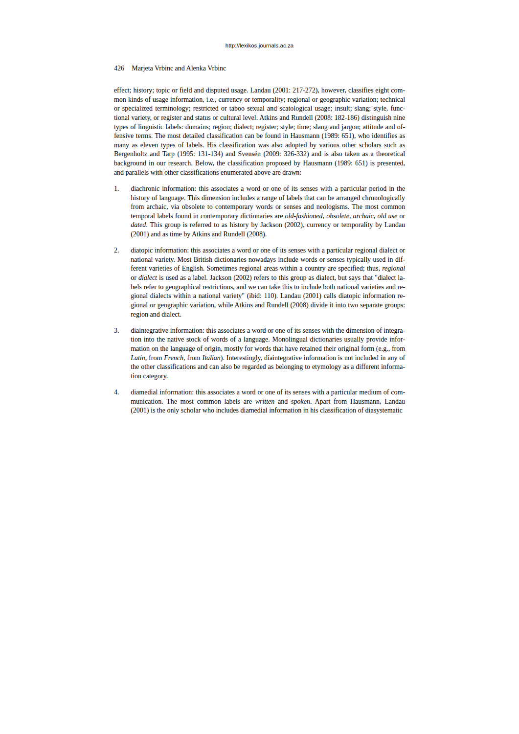http://lexikos.journals.ac.za
426 Marjeta Vrbinc and Alenka Vrbinc
effect; history; topic or field and disputed usage. Landau (2001: 217-272), however, classifies eight common kinds of usage information, i.e., currency or temporality; regional or geographic variation; technical or specialized terminology; restricted or taboo sexual and scatological usage; insult; slang; style, functional variety, or register and status or cultural level. Atkins and Rundell (2008: 182-186) distinguish nine types of linguistic labels: domains; region; dialect; register; style; time; slang and jargon; attitude and offensive terms. The most detailed classification can be found in Hausmann (1989: 651), who identifies as many as eleven types of labels. His classification was also adopted by various other scholars such as Bergenholtz and Tarp (1995: 131-134) and Svensén (2009: 326-332) and is also taken as a theoretical background in our research. Below, the classification proposed by Hausmann (1989: 651) is presented, and parallels with other classifications enumerated above are drawn:
diachronic information: this associates a word or one of its senses with a particular period in the history of language. This dimension includes a range of labels that can be arranged chronologically from archaic, via obsolete to contemporary words or senses and neologisms. The most common temporal labels found in contemporary dictionaries are old-fashioned, obsolete, archaic, old use or dated. This group is referred to as history by Jackson (2002), currency or temporality by Landau (2001) and as time by Atkins and Rundell (2008).
diatopic information: this associates a word or one of its senses with a particular regional dialect or national variety. Most British dictionaries nowadays include words or senses typically used in different varieties of English. Sometimes regional areas within a country are specified; thus, regional or dialect is used as a label. Jackson (2002) refers to this group as dialect, but says that "dialect labels refer to geographical restrictions, and we can take this to include both national varieties and regional dialects within a national variety" (ibid: 110). Landau (2001) calls diatopic information regional or geographic variation, while Atkins and Rundell (2008) divide it into two separate groups: region and dialect.
diaintegrative information: this associates a word or one of its senses with the dimension of integration into the native stock of words of a language. Monolingual dictionaries usually provide information on the language of origin, mostly for words that have retained their original form (e.g., from Latin, from French, from Italian). Interestingly, diaintegrative information is not included in any of the other classifications and can also be regarded as belonging to etymology as a different information category.
diamedial information: this associates a word or one of its senses with a particular medium of communication. The most common labels are written and spoken. Apart from Hausmann, Landau (2001) is the only scholar who includes diamedial information in his classification of diasystematic